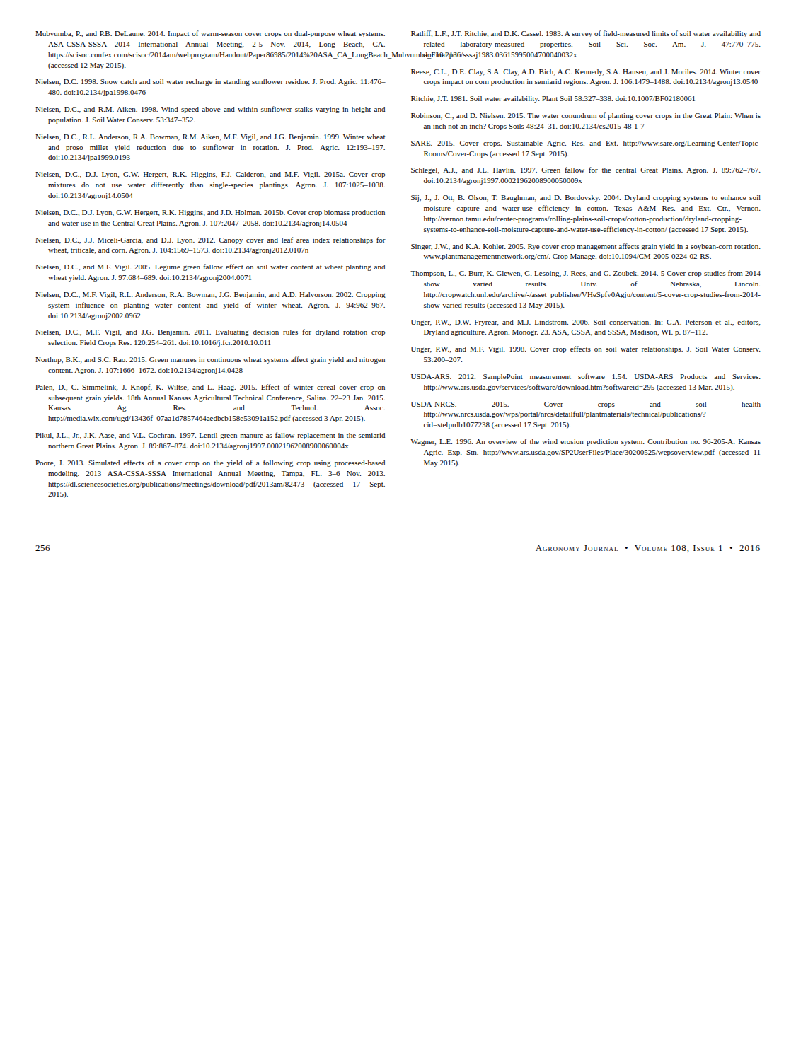Mubvumba, P., and P.B. DeLaune. 2014. Impact of warm-season cover crops on dual-purpose wheat systems. ASA-CSSA-SSSA 2014 International Annual Meeting, 2-5 Nov. 2014, Long Beach, CA. https://scisoc.confex.com/scisoc/2014am/webprogram/Handout/Paper86985/2014%20ASA_CA_LongBeach_Mubvumba_Final.pdf (accessed 12 May 2015).
Nielsen, D.C. 1998. Snow catch and soil water recharge in standing sunflower residue. J. Prod. Agric. 11:476–480. doi:10.2134/jpa1998.0476
Nielsen, D.C., and R.M. Aiken. 1998. Wind speed above and within sunflower stalks varying in height and population. J. Soil Water Conserv. 53:347–352.
Nielsen, D.C., R.L. Anderson, R.A. Bowman, R.M. Aiken, M.F. Vigil, and J.G. Benjamin. 1999. Winter wheat and proso millet yield reduction due to sunflower in rotation. J. Prod. Agric. 12:193–197. doi:10.2134/jpa1999.0193
Nielsen, D.C., D.J. Lyon, G.W. Hergert, R.K. Higgins, F.J. Calderon, and M.F. Vigil. 2015a. Cover crop mixtures do not use water differently than single-species plantings. Agron. J. 107:1025–1038. doi:10.2134/agronj14.0504
Nielsen, D.C., D.J. Lyon, G.W. Hergert, R.K. Higgins, and J.D. Holman. 2015b. Cover crop biomass production and water use in the Central Great Plains. Agron. J. 107:2047–2058. doi:10.2134/agronj14.0504
Nielsen, D.C., J.J. Miceli-Garcia, and D.J. Lyon. 2012. Canopy cover and leaf area index relationships for wheat, triticale, and corn. Agron. J. 104:1569–1573. doi:10.2134/agronj2012.0107n
Nielsen, D.C., and M.F. Vigil. 2005. Legume green fallow effect on soil water content at wheat planting and wheat yield. Agron. J. 97:684–689. doi:10.2134/agronj2004.0071
Nielsen, D.C., M.F. Vigil, R.L. Anderson, R.A. Bowman, J.G. Benjamin, and A.D. Halvorson. 2002. Cropping system influence on planting water content and yield of winter wheat. Agron. J. 94:962–967. doi:10.2134/agronj2002.0962
Nielsen, D.C., M.F. Vigil, and J.G. Benjamin. 2011. Evaluating decision rules for dryland rotation crop selection. Field Crops Res. 120:254–261. doi:10.1016/j.fcr.2010.10.011
Northup, B.K., and S.C. Rao. 2015. Green manures in continuous wheat systems affect grain yield and nitrogen content. Agron. J. 107:1666–1672. doi:10.2134/agronj14.0428
Palen, D., C. Simmelink, J. Knopf, K. Wiltse, and L. Haag. 2015. Effect of winter cereal cover crop on subsequent grain yields. 18th Annual Kansas Agricultural Technical Conference, Salina. 22–23 Jan. 2015. Kansas Ag Res. and Technol. Assoc. http://media.wix.com/ugd/13436f_07aa1d7857464aedbcb158e53091a152.pdf (accessed 3 Apr. 2015).
Pikul, J.L., Jr., J.K. Aase, and V.L. Cochran. 1997. Lentil green manure as fallow replacement in the semiarid northern Great Plains. Agron. J. 89:867–874. doi:10.2134/agronj1997.00021962008900060004x
Poore, J. 2013. Simulated effects of a cover crop on the yield of a following crop using processed-based modeling. 2013 ASA-CSSA-SSSA International Annual Meeting, Tampa, FL. 3–6 Nov. 2013. https://dl.sciencesocieties.org/publications/meetings/download/pdf/2013am/82473 (accessed 17 Sept. 2015).
Ratliff, L.F., J.T. Ritchie, and D.K. Cassel. 1983. A survey of field-measured limits of soil water availability and related laboratory-measured properties. Soil Sci. Soc. Am. J. 47:770–775. doi:10.2136/sssaj1983.03615995004700040032x
Reese, C.L., D.E. Clay, S.A. Clay, A.D. Bich, A.C. Kennedy, S.A. Hansen, and J. Moriles. 2014. Winter cover crops impact on corn production in semiarid regions. Agron. J. 106:1479–1488. doi:10.2134/agronj13.0540
Ritchie, J.T. 1981. Soil water availability. Plant Soil 58:327–338. doi:10.1007/BF02180061
Robinson, C., and D. Nielsen. 2015. The water conundrum of planting cover crops in the Great Plain: When is an inch not an inch? Crops Soils 48:24–31. doi:10.2134/cs2015-48-1-7
SARE. 2015. Cover crops. Sustainable Agric. Res. and Ext. http://www.sare.org/Learning-Center/Topic-Rooms/Cover-Crops (accessed 17 Sept. 2015).
Schlegel, A.J., and J.L. Havlin. 1997. Green fallow for the central Great Plains. Agron. J. 89:762–767. doi:10.2134/agronj1997.00021962008900050009x
Sij, J., J. Ott, B. Olson, T. Baughman, and D. Bordovsky. 2004. Dryland cropping systems to enhance soil moisture capture and water-use efficiency in cotton. Texas A&M Res. and Ext. Ctr., Vernon. http://vernon.tamu.edu/center-programs/rolling-plains-soil-crops/cotton-production/dryland-cropping-systems-to-enhance-soil-moisture-capture-and-water-use-efficiency-in-cotton/ (accessed 17 Sept. 2015).
Singer, J.W., and K.A. Kohler. 2005. Rye cover crop management affects grain yield in a soybean-corn rotation. www.plantmanagementnetwork.org/cm/. Crop Manage. doi:10.1094/CM-2005-0224-02-RS.
Thompson, L., C. Burr, K. Glewen, G. Lesoing, J. Rees, and G. Zoubek. 2014. 5 Cover crop studies from 2014 show varied results. Univ. of Nebraska, Lincoln. http://cropwatch.unl.edu/archive/-/asset_publisher/VHeSpfv0Agju/content/5-cover-crop-studies-from-2014-show-varied-results (accessed 13 May 2015).
Unger, P.W., D.W. Fryrear, and M.J. Lindstrom. 2006. Soil conservation. In: G.A. Peterson et al., editors, Dryland agriculture. Agron. Monogr. 23. ASA, CSSA, and SSSA, Madison, WI. p. 87–112.
Unger, P.W., and M.F. Vigil. 1998. Cover crop effects on soil water relationships. J. Soil Water Conserv. 53:200–207.
USDA-ARS. 2012. SamplePoint measurement software 1.54. USDA-ARS Products and Services. http://www.ars.usda.gov/services/software/download.htm?softwareid=295 (accessed 13 Mar. 2015).
USDA-NRCS. 2015. Cover crops and soil health http://www.nrcs.usda.gov/wps/portal/nrcs/detailfull/plantmaterials/technical/publications/?cid=stelprdb1077238 (accessed 17 Sept. 2015).
Wagner, L.E. 1996. An overview of the wind erosion prediction system. Contribution no. 96-205-A. Kansas Agric. Exp. Stn. http://www.ars.usda.gov/SP2UserFiles/Place/30200525/wepsoverview.pdf (accessed 11 May 2015).
256 Agronomy Journal • Volume 108, Issue 1 • 2016